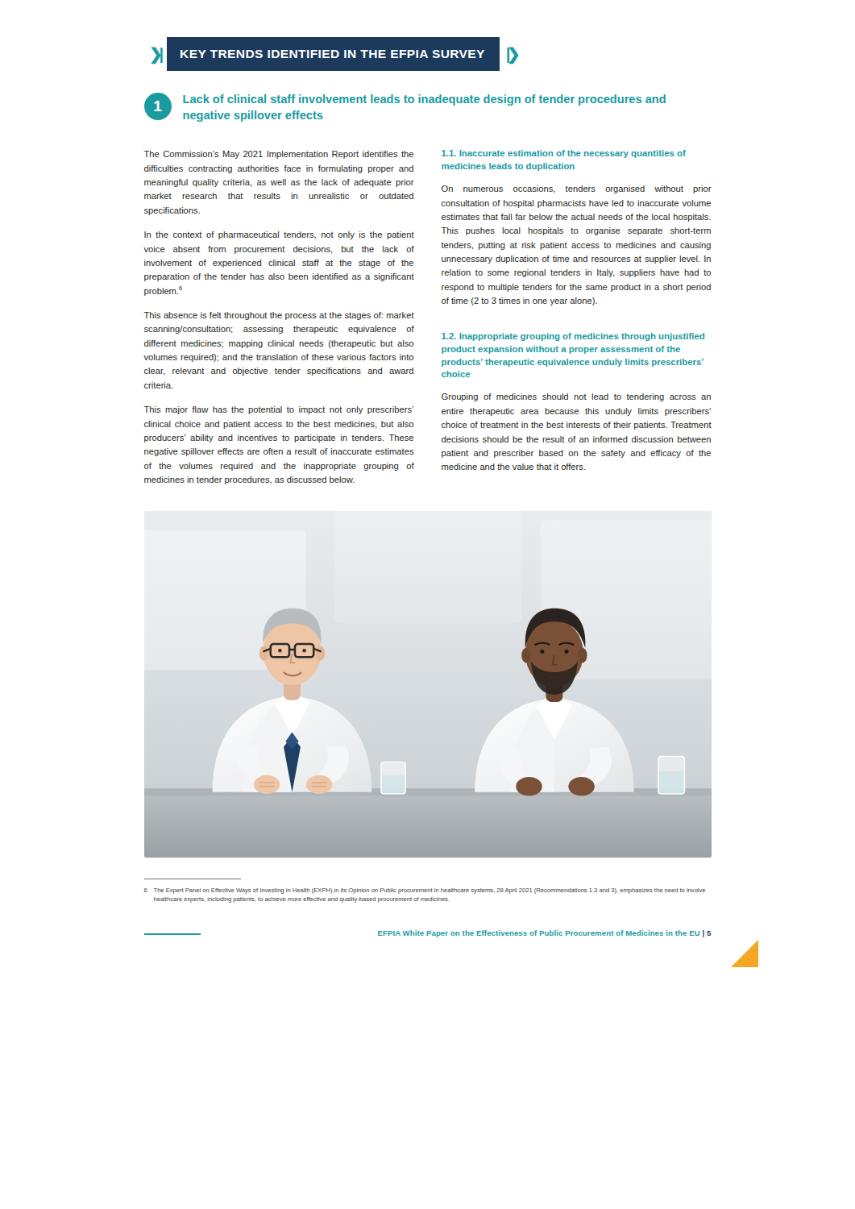❯|
Key trends identified in the EFPIA survey
|❯
1
Lack of clinical staff involvement leads to inadequate design of tender procedures and negative spillover effects
The Commission’s May 2021 Implementation Report identifies the difficulties contracting authorities face in formulating proper and meaningful quality criteria, as well as the lack of adequate prior market research that results in unrealistic or outdated specifications.
In the context of pharmaceutical tenders, not only is the patient voice absent from procurement decisions, but the lack of involvement of experienced clinical staff at the stage of the preparation of the tender has also been identified as a significant problem.6
This absence is felt throughout the process at the stages of: market scanning/consultation; assessing therapeutic equivalence of different medicines; mapping clinical needs (therapeutic but also volumes required); and the translation of these various factors into clear, relevant and objective tender specifications and award criteria.
This major flaw has the potential to impact not only prescribers’ clinical choice and patient access to the best medicines, but also producers’ ability and incentives to participate in tenders. These negative spillover effects are often a result of inaccurate estimates of the volumes required and the inappropriate grouping of medicines in tender procedures, as discussed below.
1.1. Inaccurate estimation of the necessary quantities of medicines leads to duplication
On numerous occasions, tenders organised without prior consultation of hospital pharmacists have led to inaccurate volume estimates that fall far below the actual needs of the local hospitals. This pushes local hospitals to organise separate short-term tenders, putting at risk patient access to medicines and causing unnecessary duplication of time and resources at supplier level. In relation to some regional tenders in Italy, suppliers have had to respond to multiple tenders for the same product in a short period of time (2 to 3 times in one year alone).
1.2. Inappropriate grouping of medicines through unjustified product expansion without a proper assessment of the products’ therapeutic equivalence unduly limits prescribers’ choice
Grouping of medicines should not lead to tendering across an entire therapeutic area because this unduly limits prescribers’ choice of treatment in the best interests of their patients. Treatment decisions should be the result of an informed discussion between patient and prescriber based on the safety and efficacy of the medicine and the value that it offers.
6 The Expert Panel on Effective Ways of Investing in Health (EXPH) in its Opinion on Public procurement in healthcare systems, 28 April 2021 (Recommendations 1.3 and 3), emphasizes the need to involve healthcare experts, including patients, to achieve more effective and quality-based procurement of medicines.
EFPIA White Paper on the Effectiveness of Public Procurement of Medicines in the EU | 5